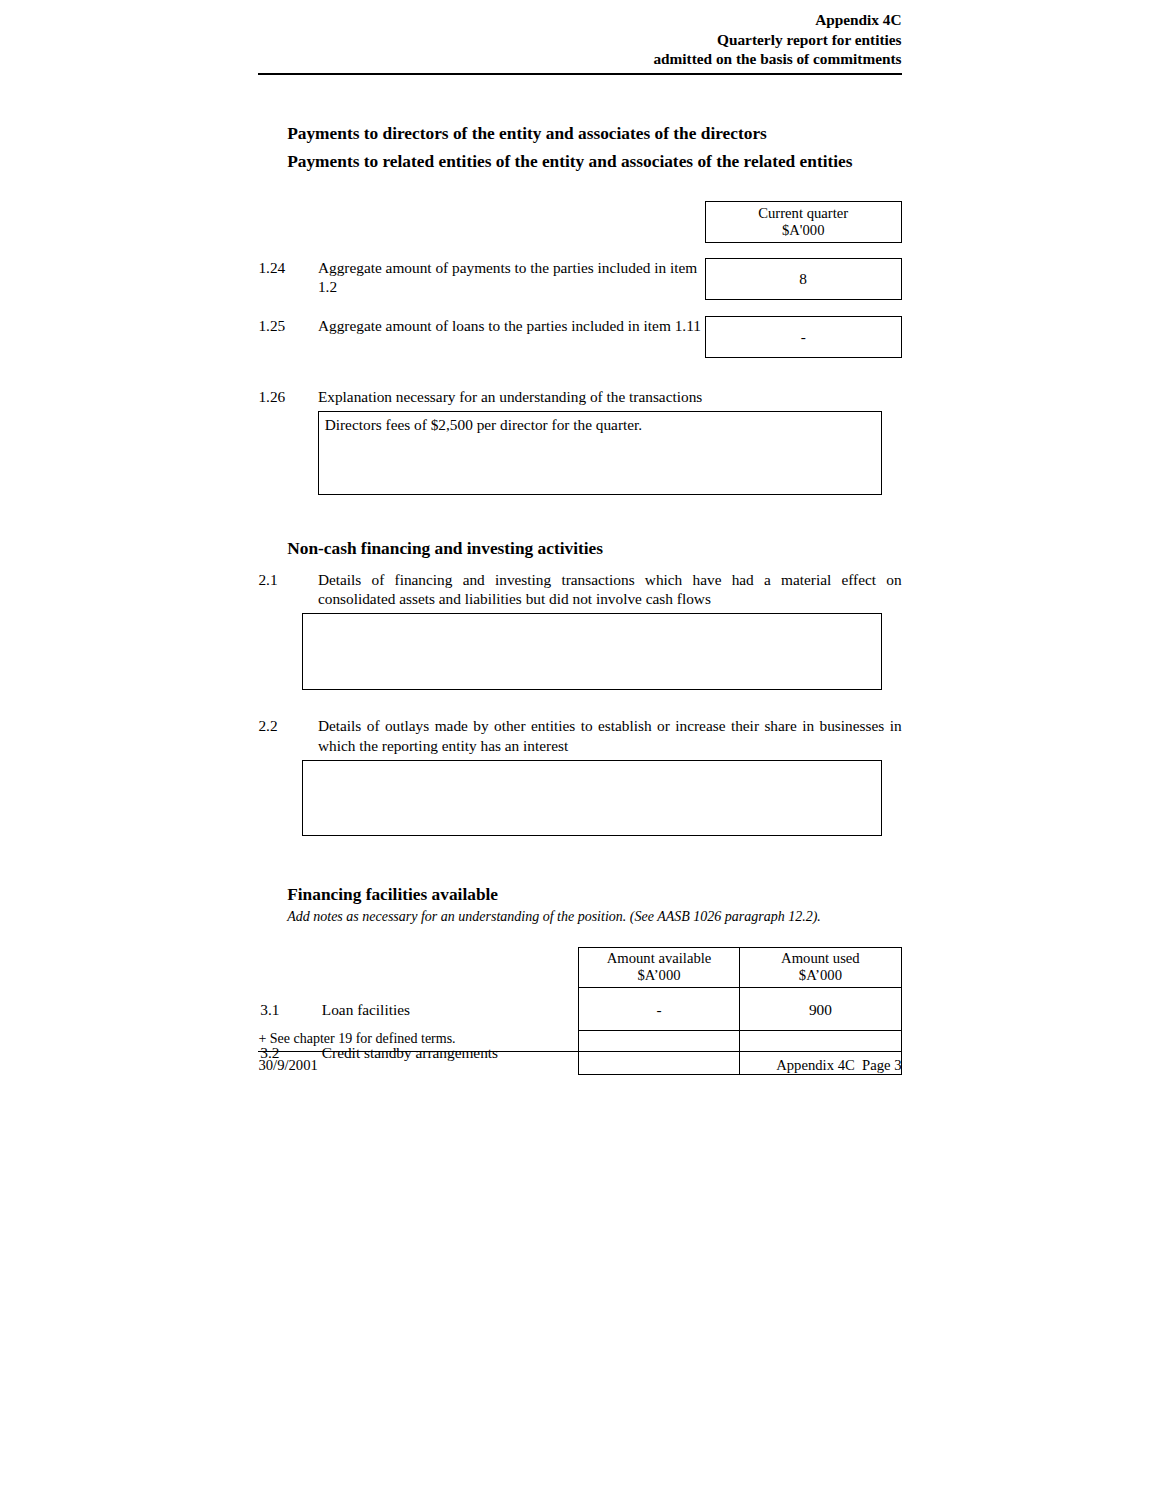Appendix 4C
Quarterly report for entities
admitted on the basis of commitments
Payments to directors of the entity and associates of the directors
Payments to related entities of the entity and associates of the related entities
| | | Current quarter $A'000 |
| 1.24 | Aggregate amount of payments to the parties included in item 1.2 | 8 |
| 1.25 | Aggregate amount of loans to the parties included in item 1.11 | - |
1.26
Explanation necessary for an understanding of the transactions
Directors fees of $2,500 per director for the quarter.
Non-cash financing and investing activities
2.1
Details of financing and investing transactions which have had a material effect on consolidated assets and liabilities but did not involve cash flows
2.2
Details of outlays made by other entities to establish or increase their share in businesses in which the reporting entity has an interest
Financing facilities available
Add notes as necessary for an understanding of the position. (See AASB 1026 paragraph 12.2).
| | | Amount available $A’000 | Amount used $A’000 |
| 3.1 | Loan facilities | - | 900 |
| 3.2 | Credit standby arrangements | | |
+ See chapter 19 for defined terms.
30/9/2001
Appendix 4C Page 3